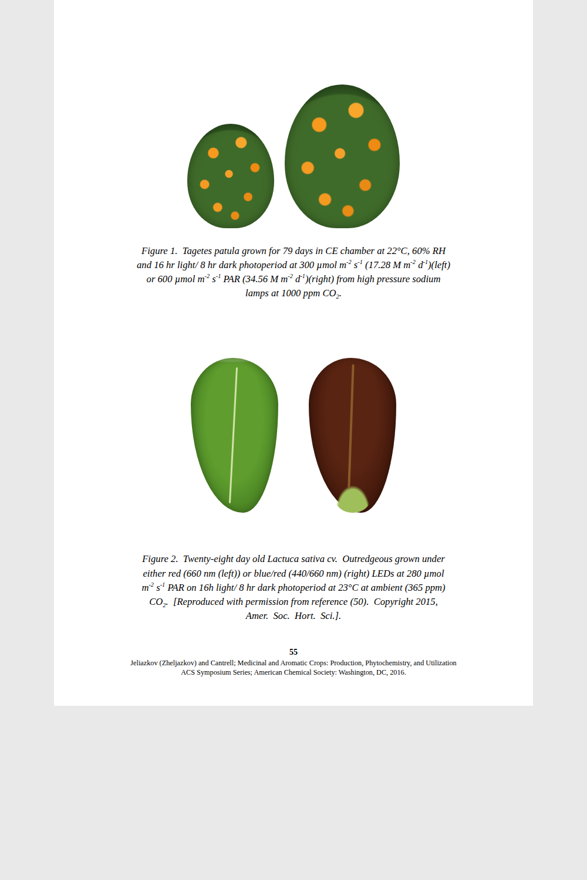Figure 1. Tagetes patula grown for 79 days in CE chamber at 22°C, 60% RH and 16 hr light/ 8 hr dark photoperiod at 300 µmol m-2 s-1 (17.28 M m-2 d-1)(left) or 600 µmol m-2 s-1 PAR (34.56 M m-2 d-1)(right) from high pressure sodium lamps at 1000 ppm CO2.
Figure 2. Twenty-eight day old Lactuca sativa cv. Outredgeous grown under either red (660 nm (left)) or blue/red (440/660 nm) (right) LEDs at 280 µmol m-2 s-1 PAR on 16h light/ 8 hr dark photoperiod at 23°C at ambient (365 ppm) CO2. [Reproduced with permission from reference (50). Copyright 2015, Amer. Soc. Hort. Sci.].
55
Jeliazkov (Zheljazkov) and Cantrell; Medicinal and Aromatic Crops: Production, Phytochemistry, and Utilization
ACS Symposium Series; American Chemical Society: Washington, DC, 2016.